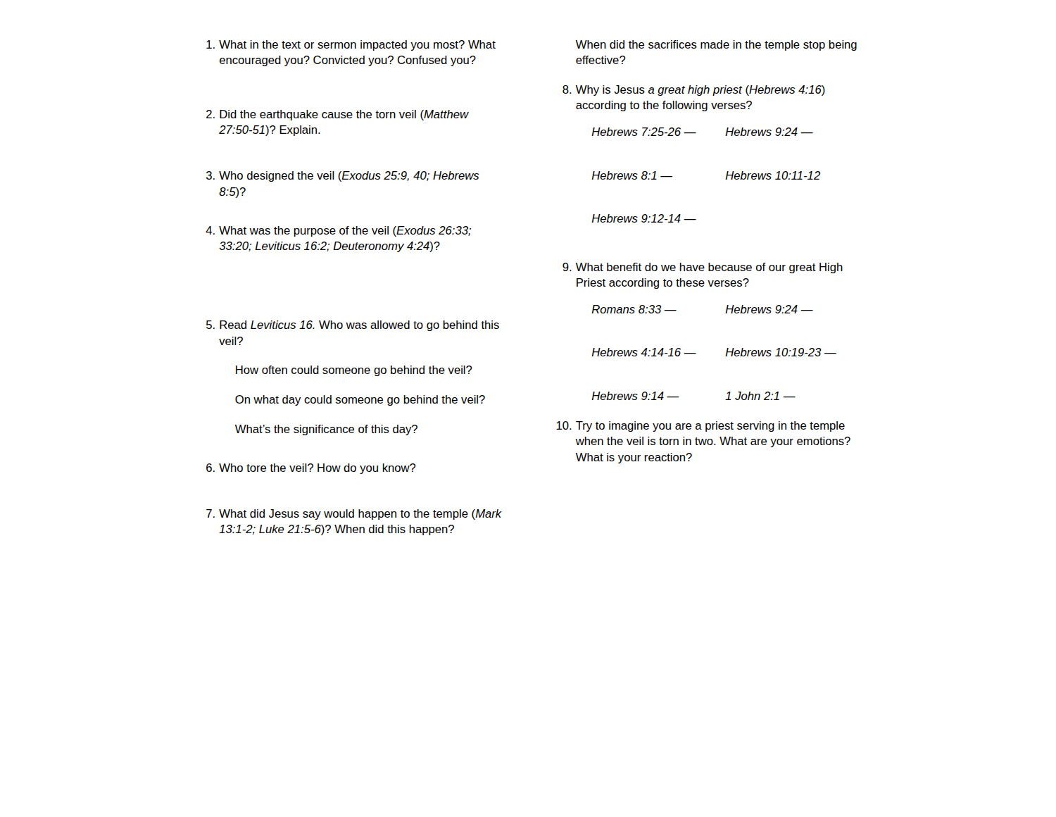1. What in the text or sermon impacted you most? What encouraged you? Convicted you? Confused you?
2. Did the earthquake cause the torn veil (Matthew 27:50-51)? Explain.
3. Who designed the veil (Exodus 25:9, 40; Hebrews 8:5)?
4. What was the purpose of the veil (Exodus 26:33; 33:20; Leviticus 16:2; Deuteronomy 4:24)?
5. Read Leviticus 16. Who was allowed to go behind this veil?
How often could someone go behind the veil?
On what day could someone go behind the veil?
What’s the significance of this day?
6. Who tore the veil? How do you know?
7. What did Jesus say would happen to the temple (Mark 13:1-2; Luke 21:5-6)? When did this happen?
When did the sacrifices made in the temple stop being effective?
8. Why is Jesus a great high priest (Hebrews 4:16) according to the following verses?
Hebrews 7:25-26 —
Hebrews 9:24 —
Hebrews 8:1 —
Hebrews 10:11-12
Hebrews 9:12-14 —
9. What benefit do we have because of our great High Priest according to these verses?
Romans 8:33 —
Hebrews 9:24 —
Hebrews 4:14-16 —
Hebrews 10:19-23 —
Hebrews 9:14 —
1 John 2:1 —
10. Try to imagine you are a priest serving in the temple when the veil is torn in two. What are your emotions? What is your reaction?